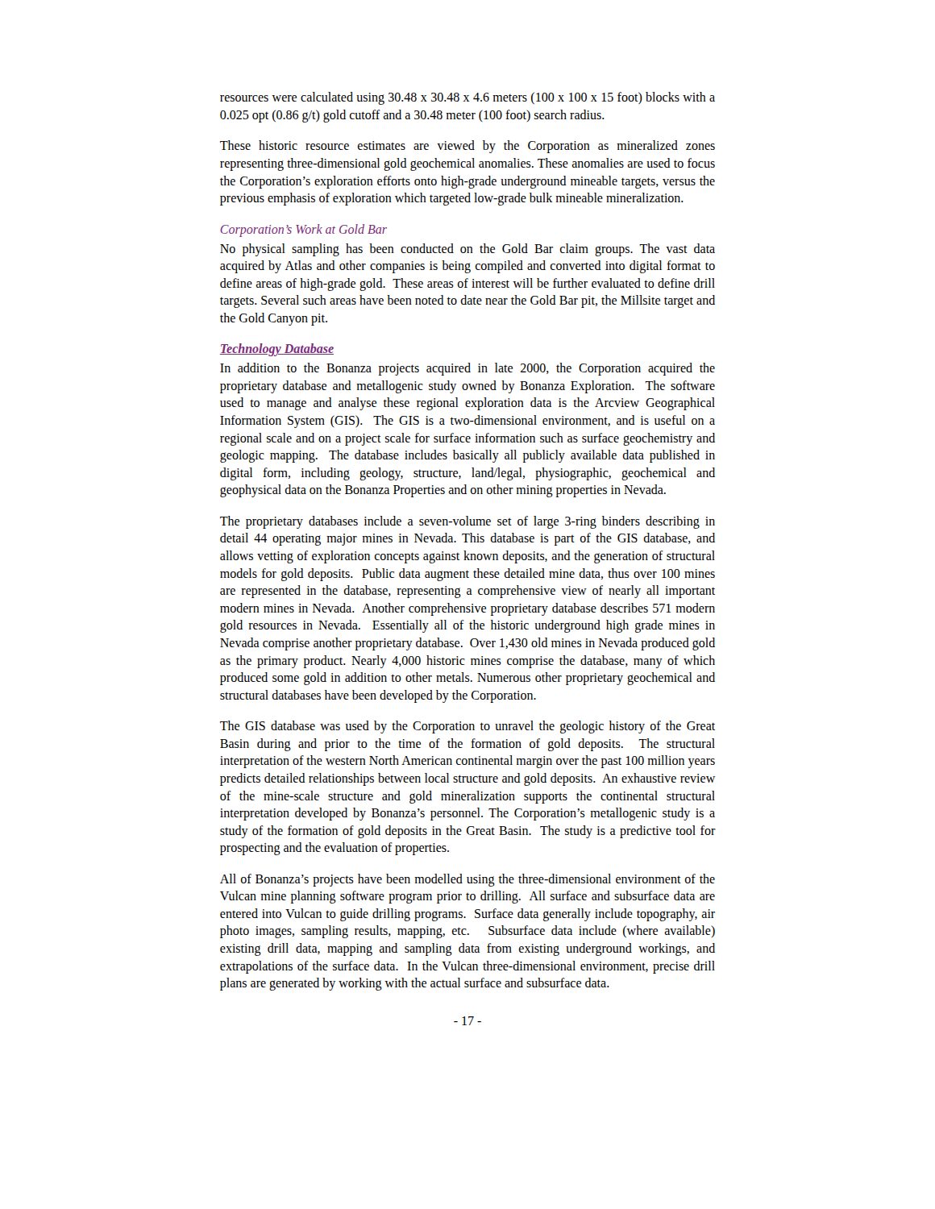resources were calculated using 30.48 x 30.48 x 4.6 meters (100 x 100 x 15 foot) blocks with a 0.025 opt (0.86 g/t) gold cutoff and a 30.48 meter (100 foot) search radius.
These historic resource estimates are viewed by the Corporation as mineralized zones representing three-dimensional gold geochemical anomalies. These anomalies are used to focus the Corporation’s exploration efforts onto high-grade underground mineable targets, versus the previous emphasis of exploration which targeted low-grade bulk mineable mineralization.
Corporation’s Work at Gold Bar
No physical sampling has been conducted on the Gold Bar claim groups. The vast data acquired by Atlas and other companies is being compiled and converted into digital format to define areas of high-grade gold. These areas of interest will be further evaluated to define drill targets. Several such areas have been noted to date near the Gold Bar pit, the Millsite target and the Gold Canyon pit.
Technology Database
In addition to the Bonanza projects acquired in late 2000, the Corporation acquired the proprietary database and metallogenic study owned by Bonanza Exploration. The software used to manage and analyse these regional exploration data is the Arcview Geographical Information System (GIS). The GIS is a two-dimensional environment, and is useful on a regional scale and on a project scale for surface information such as surface geochemistry and geologic mapping. The database includes basically all publicly available data published in digital form, including geology, structure, land/legal, physiographic, geochemical and geophysical data on the Bonanza Properties and on other mining properties in Nevada.
The proprietary databases include a seven-volume set of large 3-ring binders describing in detail 44 operating major mines in Nevada. This database is part of the GIS database, and allows vetting of exploration concepts against known deposits, and the generation of structural models for gold deposits. Public data augment these detailed mine data, thus over 100 mines are represented in the database, representing a comprehensive view of nearly all important modern mines in Nevada. Another comprehensive proprietary database describes 571 modern gold resources in Nevada. Essentially all of the historic underground high grade mines in Nevada comprise another proprietary database. Over 1,430 old mines in Nevada produced gold as the primary product. Nearly 4,000 historic mines comprise the database, many of which produced some gold in addition to other metals. Numerous other proprietary geochemical and structural databases have been developed by the Corporation.
The GIS database was used by the Corporation to unravel the geologic history of the Great Basin during and prior to the time of the formation of gold deposits. The structural interpretation of the western North American continental margin over the past 100 million years predicts detailed relationships between local structure and gold deposits. An exhaustive review of the mine-scale structure and gold mineralization supports the continental structural interpretation developed by Bonanza’s personnel. The Corporation’s metallogenic study is a study of the formation of gold deposits in the Great Basin. The study is a predictive tool for prospecting and the evaluation of properties.
All of Bonanza’s projects have been modelled using the three-dimensional environment of the Vulcan mine planning software program prior to drilling. All surface and subsurface data are entered into Vulcan to guide drilling programs. Surface data generally include topography, air photo images, sampling results, mapping, etc. Subsurface data include (where available) existing drill data, mapping and sampling data from existing underground workings, and extrapolations of the surface data. In the Vulcan three-dimensional environment, precise drill plans are generated by working with the actual surface and subsurface data.
- 17 -